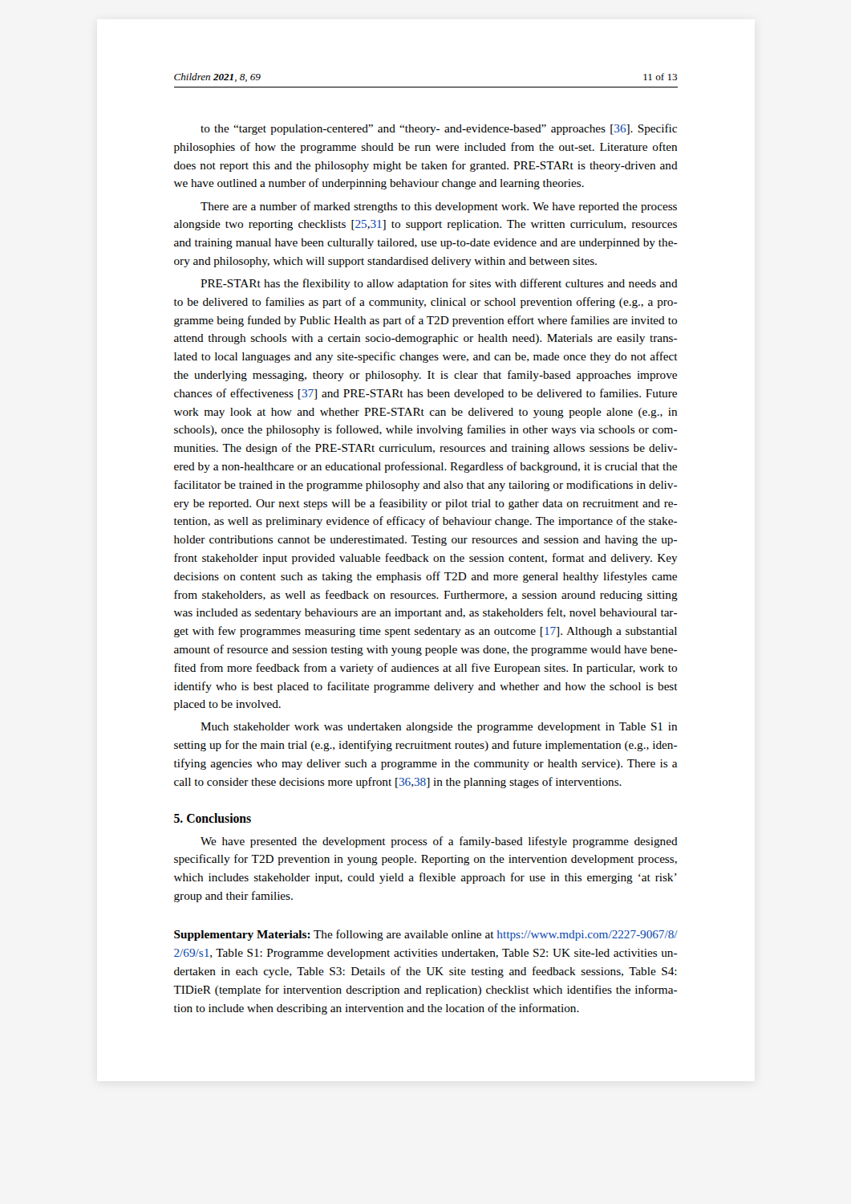Children 2021, 8, 69 11 of 13
to the “target population-centered” and “theory- and-evidence-based” approaches [36]. Specific philosophies of how the programme should be run were included from the out-set. Literature often does not report this and the philosophy might be taken for granted. PRE-STARt is theory-driven and we have outlined a number of underpinning behaviour change and learning theories.
There are a number of marked strengths to this development work. We have reported the process alongside two reporting checklists [25,31] to support replication. The written curriculum, resources and training manual have been culturally tailored, use up-to-date evidence and are underpinned by theory and philosophy, which will support standardised delivery within and between sites.
PRE-STARt has the flexibility to allow adaptation for sites with different cultures and needs and to be delivered to families as part of a community, clinical or school prevention offering (e.g., a programme being funded by Public Health as part of a T2D prevention effort where families are invited to attend through schools with a certain socio-demographic or health need). Materials are easily translated to local languages and any site-specific changes were, and can be, made once they do not affect the underlying messaging, theory or philosophy. It is clear that family-based approaches improve chances of effectiveness [37] and PRE-STARt has been developed to be delivered to families. Future work may look at how and whether PRE-STARt can be delivered to young people alone (e.g., in schools), once the philosophy is followed, while involving families in other ways via schools or communities. The design of the PRE-STARt curriculum, resources and training allows sessions be delivered by a non-healthcare or an educational professional. Regardless of background, it is crucial that the facilitator be trained in the programme philosophy and also that any tailoring or modifications in delivery be reported. Our next steps will be a feasibility or pilot trial to gather data on recruitment and retention, as well as preliminary evidence of efficacy of behaviour change. The importance of the stakeholder contributions cannot be underestimated. Testing our resources and session and having the up-front stakeholder input provided valuable feedback on the session content, format and delivery. Key decisions on content such as taking the emphasis off T2D and more general healthy lifestyles came from stakeholders, as well as feedback on resources. Furthermore, a session around reducing sitting was included as sedentary behaviours are an important and, as stakeholders felt, novel behavioural target with few programmes measuring time spent sedentary as an outcome [17]. Although a substantial amount of resource and session testing with young people was done, the programme would have benefited from more feedback from a variety of audiences at all five European sites. In particular, work to identify who is best placed to facilitate programme delivery and whether and how the school is best placed to be involved.
Much stakeholder work was undertaken alongside the programme development in Table S1 in setting up for the main trial (e.g., identifying recruitment routes) and future implementation (e.g., identifying agencies who may deliver such a programme in the community or health service). There is a call to consider these decisions more upfront [36,38] in the planning stages of interventions.
5. Conclusions
We have presented the development process of a family-based lifestyle programme designed specifically for T2D prevention in young people. Reporting on the intervention development process, which includes stakeholder input, could yield a flexible approach for use in this emerging ‘at risk’ group and their families.
Supplementary Materials: The following are available online at https://www.mdpi.com/2227-9067/8/2/69/s1, Table S1: Programme development activities undertaken, Table S2: UK site-led activities undertaken in each cycle, Table S3: Details of the UK site testing and feedback sessions, Table S4: TIDieR (template for intervention description and replication) checklist which identifies the information to include when describing an intervention and the location of the information.